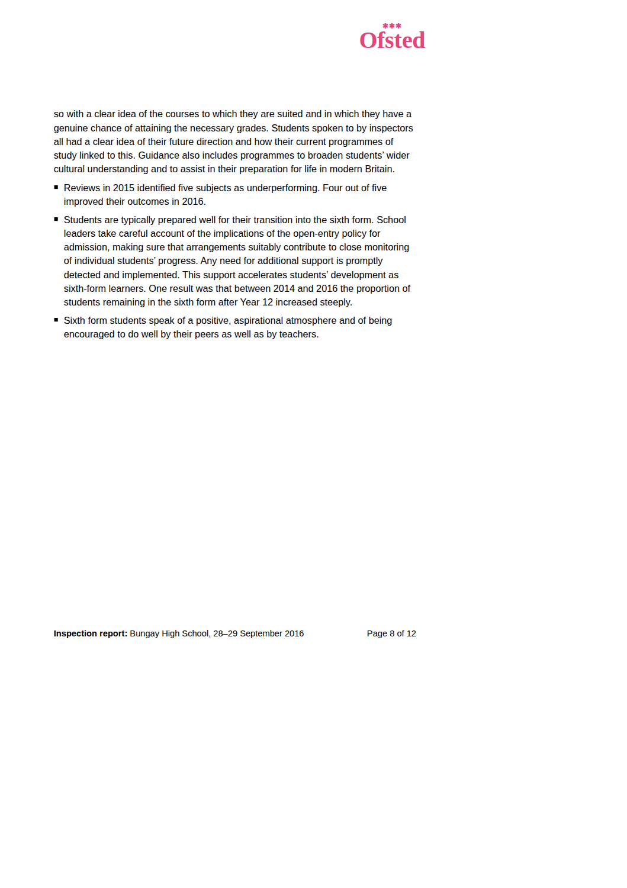✱✱✱
Ofsted
so with a clear idea of the courses to which they are suited and in which they have a genuine chance of attaining the necessary grades. Students spoken to by inspectors all had a clear idea of their future direction and how their current programmes of study linked to this. Guidance also includes programmes to broaden students’ wider cultural understanding and to assist in their preparation for life in modern Britain.
Reviews in 2015 identified five subjects as underperforming. Four out of five improved their outcomes in 2016.
Students are typically prepared well for their transition into the sixth form. School leaders take careful account of the implications of the open-entry policy for admission, making sure that arrangements suitably contribute to close monitoring of individual students’ progress. Any need for additional support is promptly detected and implemented. This support accelerates students’ development as sixth-form learners. One result was that between 2014 and 2016 the proportion of students remaining in the sixth form after Year 12 increased steeply.
Sixth form students speak of a positive, aspirational atmosphere and of being encouraged to do well by their peers as well as by teachers.
Inspection report: Bungay High School, 28–29 September 2016
Page 8 of 12